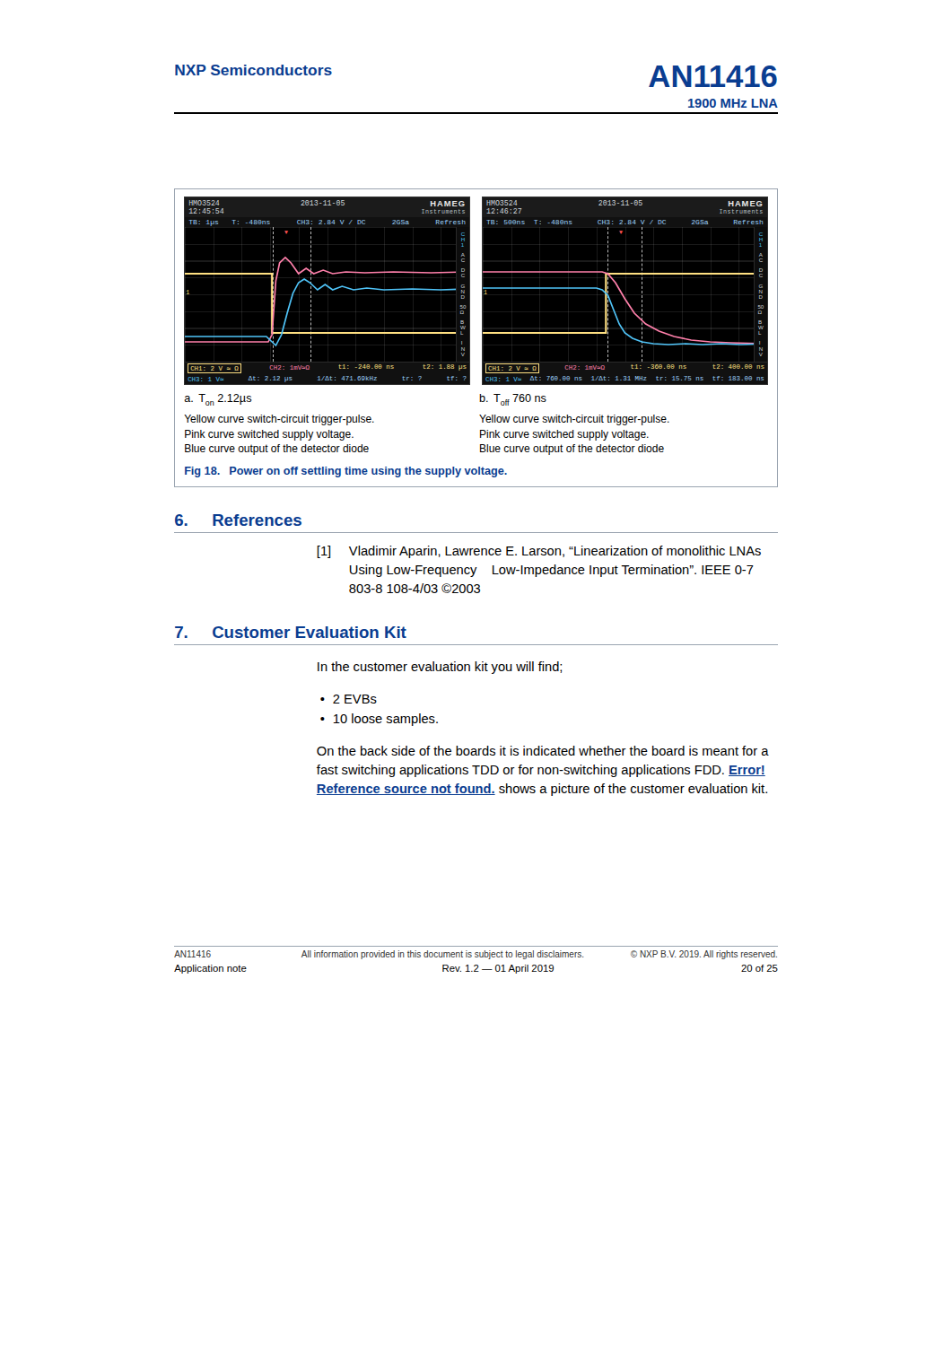NXP Semiconductors
AN11416
1900 MHz LNA
HMO3524
12:45:54
2013-11-05
HAMEG
Instruments
TB: 1µs T: -480ns CH3: 2.84 V / DC 2GSa Refresh
1
▼
C
H
1 A
C D
C G
N
D 50
Ω B
W
L I
N
V
CH1: 2 V ≃ Ω CH2: 1mV≃Ω t1: -240.00 ns t2: 1.88 µs
CH3: 1 V≃ Δt: 2.12 µs 1/Δt: 471.69kHz tr: ? tf: ?
HMO3524
12:46:27
2013-11-05
HAMEG
Instruments
TB: 500ns T: -480ns CH3: 2.84 V / DC 2GSa Refresh
1
▼
C
H
1 A
C D
C G
N
D 50
Ω B
W
L I
N
V
CH1: 2 V ≃ Ω CH2: 1mV≃Ω t1: -360.00 ns t2: 400.00 ns
CH3: 1 V≃ Δt: 760.00 ns 1/Δt: 1.31 MHz tr: 15.75 ns tf: 183.00 ns
a. Ton 2.12µs
Yellow curve switch-circuit trigger-pulse.
Pink curve switched supply voltage.
Blue curve output of the detector diode
b. Toff 760 ns
Yellow curve switch-circuit trigger-pulse.
Pink curve switched supply voltage.
Blue curve output of the detector diode
Fig 18. Power on off settling time using the supply voltage.
6. References
[1]
Vladimir Aparin, Lawrence E. Larson, “Linearization of monolithic LNAs Using Low-Frequency Low-Impedance Input Termination”. IEEE 0-7 803-8 108-4/03 ©2003
7. Customer Evaluation Kit
In the customer evaluation kit you will find;
2 EVBs
10 loose samples.
On the back side of the boards it is indicated whether the board is meant for a fast switching applications TDD or for non-switching applications FDD. Error! Reference source not found. shows a picture of the customer evaluation kit.
AN11416
All information provided in this document is subject to legal disclaimers.
© NXP B.V. 2019. All rights reserved.
Application note
Rev. 1.2 — 01 April 2019
20 of 25